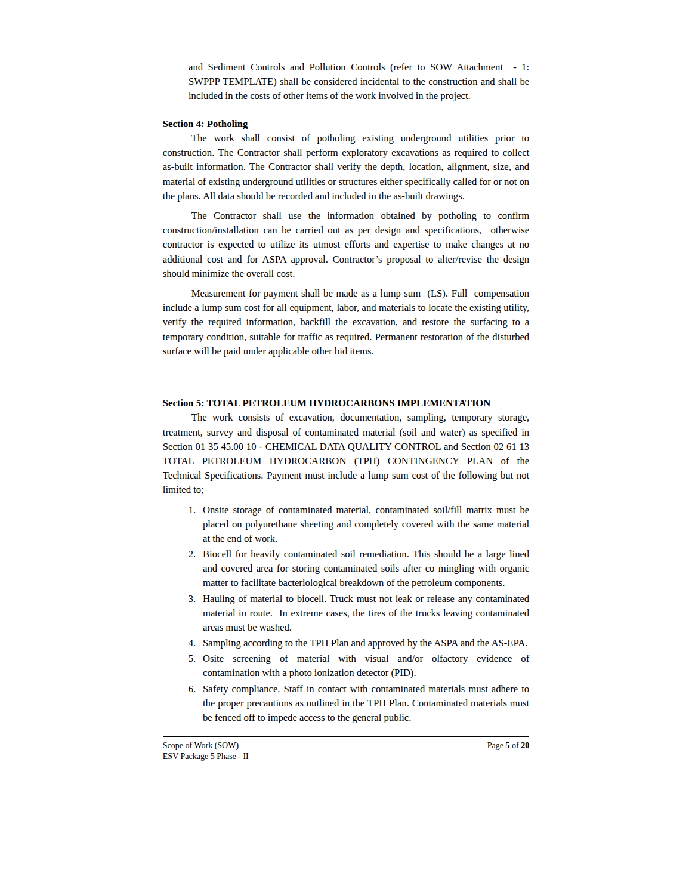and Sediment Controls and Pollution Controls (refer to SOW Attachment - 1: SWPPP TEMPLATE) shall be considered incidental to the construction and shall be included in the costs of other items of the work involved in the project.
Section 4: Potholing
The work shall consist of potholing existing underground utilities prior to construction. The Contractor shall perform exploratory excavations as required to collect as-built information. The Contractor shall verify the depth, location, alignment, size, and material of existing underground utilities or structures either specifically called for or not on the plans. All data should be recorded and included in the as-built drawings.
The Contractor shall use the information obtained by potholing to confirm construction/installation can be carried out as per design and specifications, otherwise contractor is expected to utilize its utmost efforts and expertise to make changes at no additional cost and for ASPA approval. Contractor’s proposal to alter/revise the design should minimize the overall cost.
Measurement for payment shall be made as a lump sum (LS). Full compensation include a lump sum cost for all equipment, labor, and materials to locate the existing utility, verify the required information, backfill the excavation, and restore the surfacing to a temporary condition, suitable for traffic as required. Permanent restoration of the disturbed surface will be paid under applicable other bid items.
Section 5: TOTAL PETROLEUM HYDROCARBONS IMPLEMENTATION
The work consists of excavation, documentation, sampling, temporary storage, treatment, survey and disposal of contaminated material (soil and water) as specified in Section 01 35 45.00 10 - CHEMICAL DATA QUALITY CONTROL and Section 02 61 13 TOTAL PETROLEUM HYDROCARBON (TPH) CONTINGENCY PLAN of the Technical Specifications. Payment must include a lump sum cost of the following but not limited to;
Onsite storage of contaminated material, contaminated soil/fill matrix must be placed on polyurethane sheeting and completely covered with the same material at the end of work.
Biocell for heavily contaminated soil remediation. This should be a large lined and covered area for storing contaminated soils after co mingling with organic matter to facilitate bacteriological breakdown of the petroleum components.
Hauling of material to biocell. Truck must not leak or release any contaminated material in route. In extreme cases, the tires of the trucks leaving contaminated areas must be washed.
Sampling according to the TPH Plan and approved by the ASPA and the AS-EPA.
Osite screening of material with visual and/or olfactory evidence of contamination with a photo ionization detector (PID).
Safety compliance. Staff in contact with contaminated materials must adhere to the proper precautions as outlined in the TPH Plan. Contaminated materials must be fenced off to impede access to the general public.
Scope of Work (SOW)
ESV Package 5 Phase - II
Page 5 of 20